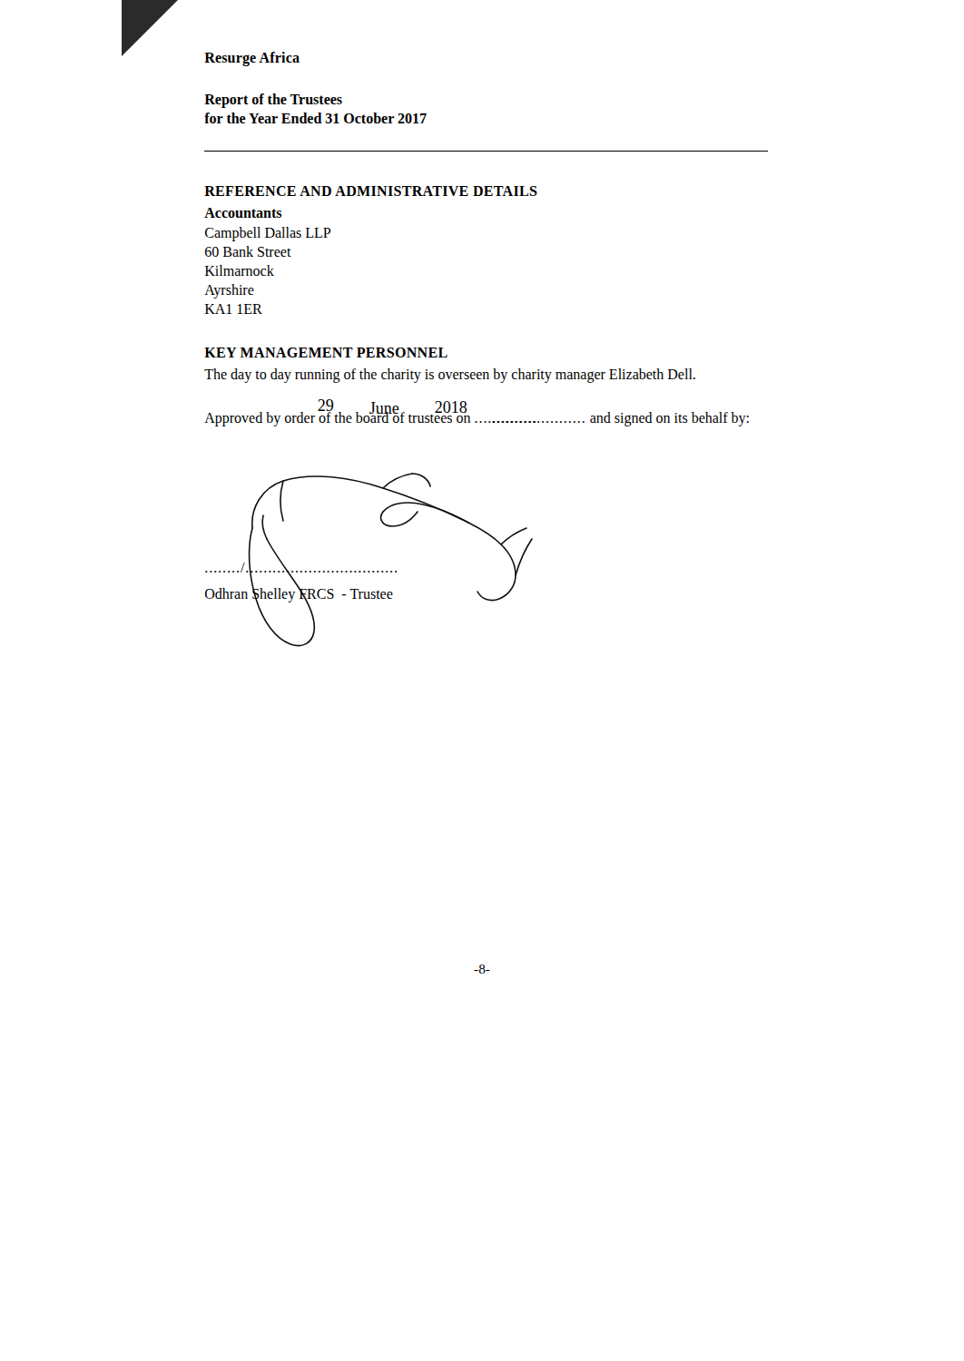Resurge Africa
Report of the Trustees
for the Year Ended 31 October 2017
Reference and Administrative Details
Accountants
Campbell Dallas LLP
60 Bank Street
Kilmarnock
Ayrshire
KA1 1ER
Key Management Personnel
The day to day running of the charity is overseen by charity manager Elizabeth Dell.
Approved by order of the board of trustees on .............. 29 June 2018..................... and signed on its behalf by:
......../..................................
Odhran Shelley FRCS - Trustee
-8-